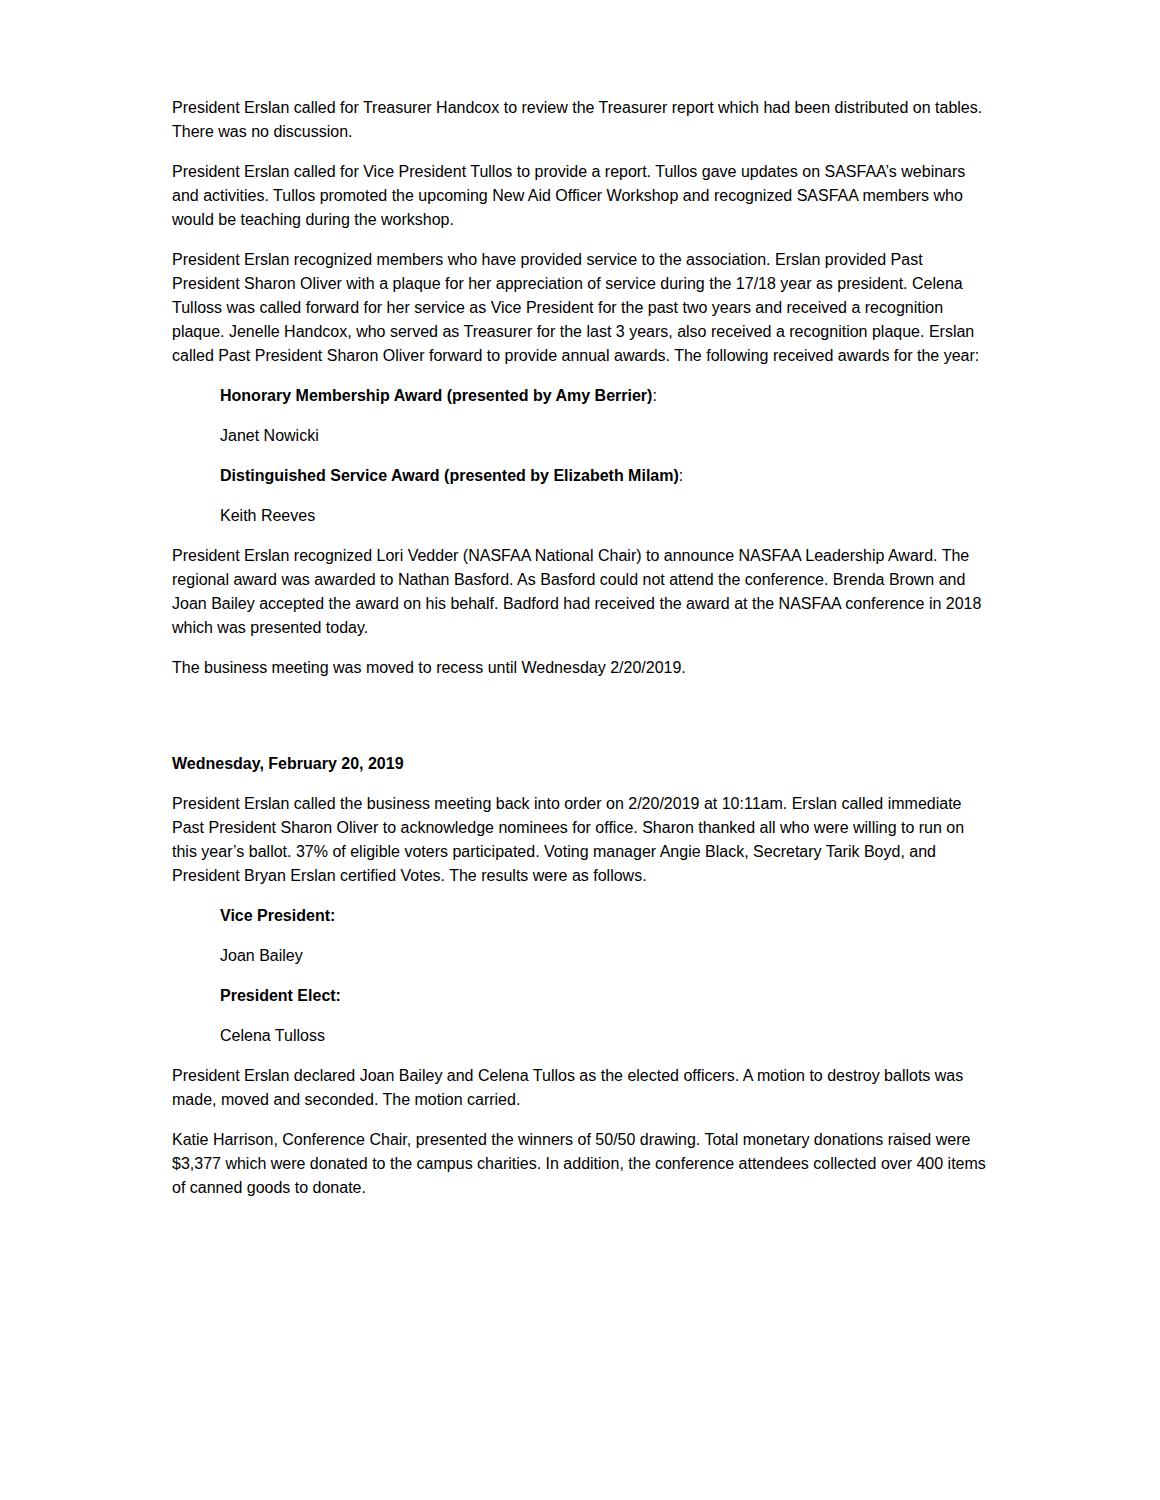President Erslan called for Treasurer Handcox to review the Treasurer report which had been distributed on tables. There was no discussion.
President Erslan called for Vice President Tullos to provide a report. Tullos gave updates on SASFAA’s webinars and activities. Tullos promoted the upcoming New Aid Officer Workshop and recognized SASFAA members who would be teaching during the workshop.
President Erslan recognized members who have provided service to the association. Erslan provided Past President Sharon Oliver with a plaque for her appreciation of service during the 17/18 year as president. Celena Tulloss was called forward for her service as Vice President for the past two years and received a recognition plaque. Jenelle Handcox, who served as Treasurer for the last 3 years, also received a recognition plaque. Erslan called Past President Sharon Oliver forward to provide annual awards. The following received awards for the year:
Honorary Membership Award (presented by Amy Berrier):
Janet Nowicki
Distinguished Service Award (presented by Elizabeth Milam):
Keith Reeves
President Erslan recognized Lori Vedder (NASFAA National Chair) to announce NASFAA Leadership Award. The regional award was awarded to Nathan Basford. As Basford could not attend the conference. Brenda Brown and Joan Bailey accepted the award on his behalf. Badford had received the award at the NASFAA conference in 2018 which was presented today.
The business meeting was moved to recess until Wednesday 2/20/2019.
Wednesday, February 20, 2019
President Erslan called the business meeting back into order on 2/20/2019 at 10:11am. Erslan called immediate Past President Sharon Oliver to acknowledge nominees for office. Sharon thanked all who were willing to run on this year’s ballot. 37% of eligible voters participated. Voting manager Angie Black, Secretary Tarik Boyd, and President Bryan Erslan certified Votes. The results were as follows.
Vice President:
Joan Bailey
President Elect:
Celena Tulloss
President Erslan declared Joan Bailey and Celena Tullos as the elected officers. A motion to destroy ballots was made, moved and seconded. The motion carried.
Katie Harrison, Conference Chair, presented the winners of 50/50 drawing. Total monetary donations raised were $3,377 which were donated to the campus charities. In addition, the conference attendees collected over 400 items of canned goods to donate.